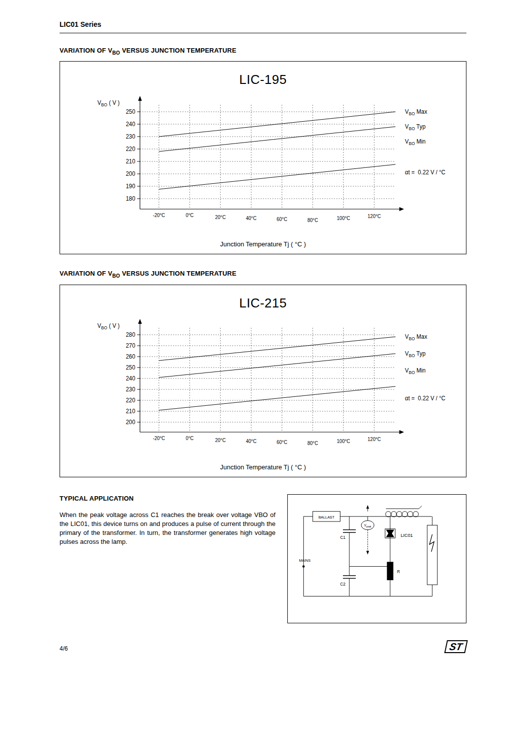LIC01 Series
VARIATION OF VBO VERSUS JUNCTION TEMPERATURE
LIC-195
VBO ( V ) 250 240 230 220 210 200 190 180 -20°C 0°C 20°C 40°C 60°C 80°C 100°C 120°C VBO Max VBO Typ VBO Min αt = 0.22 V / °C
Junction Temperature Tj ( °C )
VARIATION OF VBO VERSUS JUNCTION TEMPERATURE
LIC-215
VBO ( V ) 280 270 260 250 240 230 220 210 200 -20°C 0°C 20°C 40°C 60°C 80°C 100°C 120°C VBO Max VBO Typ VBO Min αt = 0.22 V / °C
Junction Temperature Tj ( °C )
TYPICAL APPLICATION
When the peak voltage across C1 reaches the break over voltage VBO of the LIC01, this device turns on and produces a pulse of current through the primary of the transformer. In turn, the transformer generates high voltage pulses across the lamp.
BALLAST MAINS C1 Vpeak LIC01 C2 R
4/6
ST